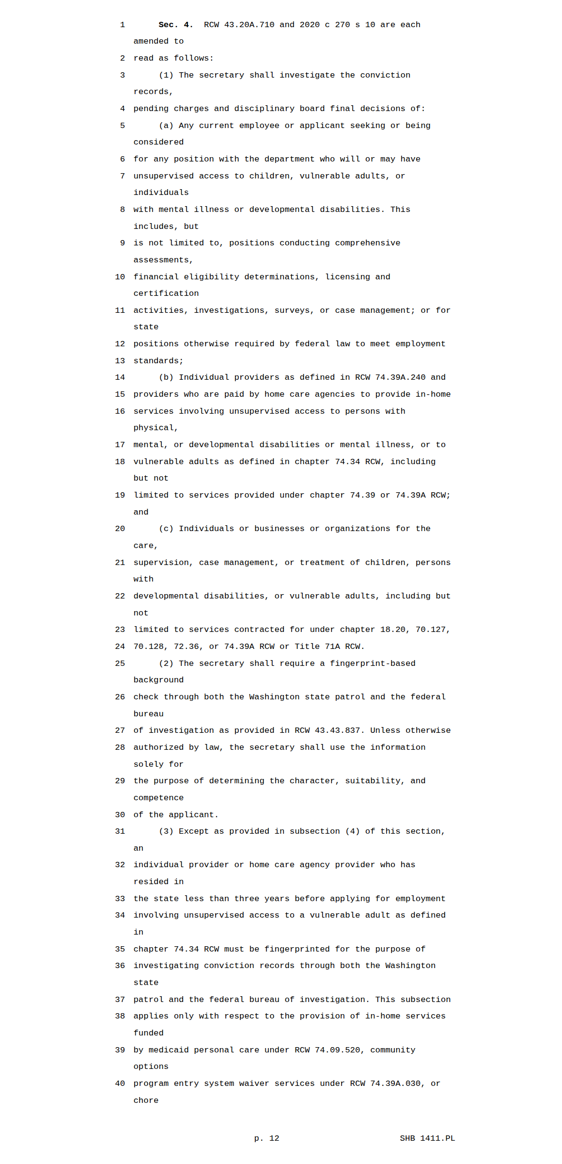Sec. 4. RCW 43.20A.710 and 2020 c 270 s 10 are each amended to
read as follows:
(1) The secretary shall investigate the conviction records,
pending charges and disciplinary board final decisions of:
(a) Any current employee or applicant seeking or being considered
for any position with the department who will or may have
unsupervised access to children, vulnerable adults, or individuals
with mental illness or developmental disabilities. This includes, but
is not limited to, positions conducting comprehensive assessments,
financial eligibility determinations, licensing and certification
activities, investigations, surveys, or case management; or for state
positions otherwise required by federal law to meet employment
standards;
(b) Individual providers as defined in RCW 74.39A.240 and
providers who are paid by home care agencies to provide in-home
services involving unsupervised access to persons with physical,
mental, or developmental disabilities or mental illness, or to
vulnerable adults as defined in chapter 74.34 RCW, including but not
limited to services provided under chapter 74.39 or 74.39A RCW; and
(c) Individuals or businesses or organizations for the care,
supervision, case management, or treatment of children, persons with
developmental disabilities, or vulnerable adults, including but not
limited to services contracted for under chapter 18.20, 70.127,
70.128, 72.36, or 74.39A RCW or Title 71A RCW.
(2) The secretary shall require a fingerprint-based background
check through both the Washington state patrol and the federal bureau
of investigation as provided in RCW 43.43.837. Unless otherwise
authorized by law, the secretary shall use the information solely for
the purpose of determining the character, suitability, and competence
of the applicant.
(3) Except as provided in subsection (4) of this section, an
individual provider or home care agency provider who has resided in
the state less than three years before applying for employment
involving unsupervised access to a vulnerable adult as defined in
chapter 74.34 RCW must be fingerprinted for the purpose of
investigating conviction records through both the Washington state
patrol and the federal bureau of investigation. This subsection
applies only with respect to the provision of in-home services funded
by medicaid personal care under RCW 74.09.520, community options
program entry system waiver services under RCW 74.39A.030, or chore
p. 12 SHB 1411.PL